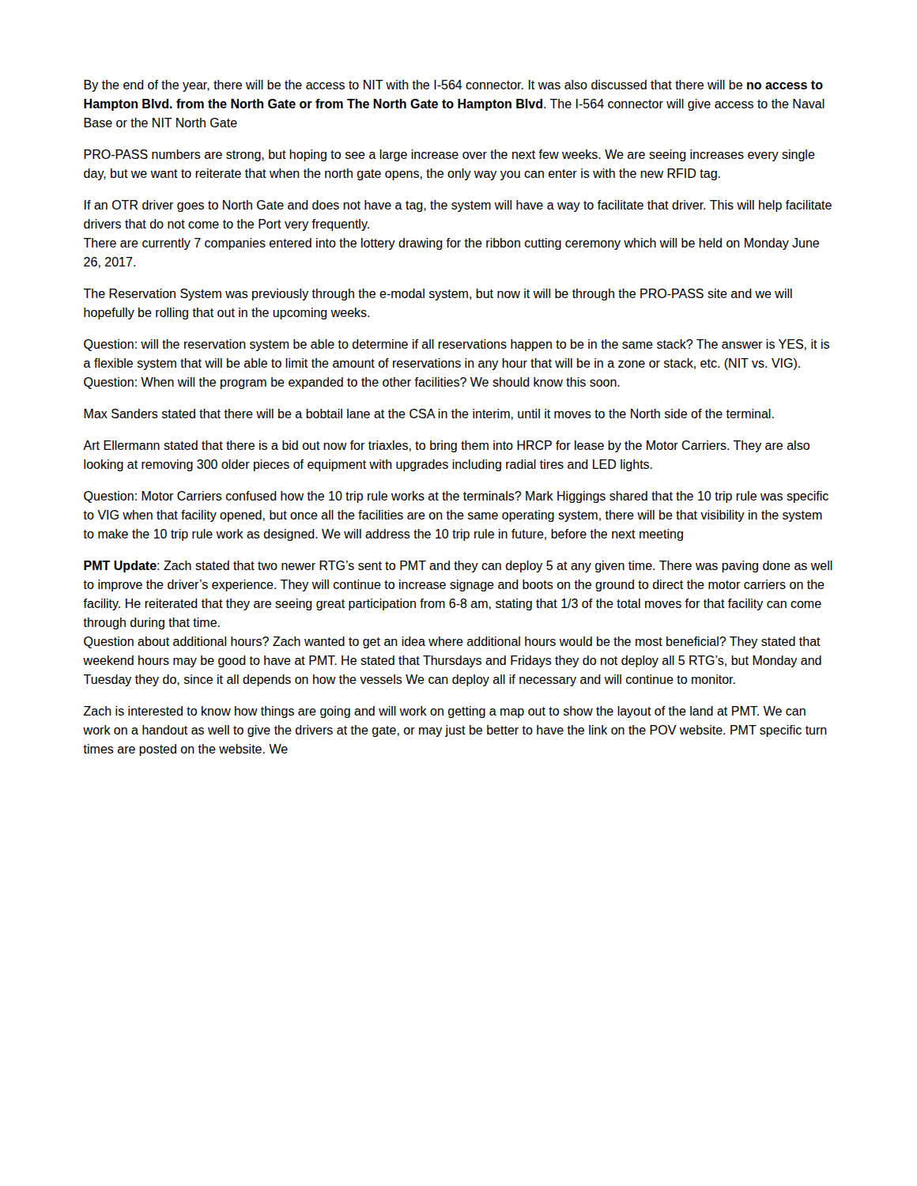By the end of the year, there will be the access to NIT with the I-564 connector. It was also discussed that there will be no access to Hampton Blvd. from the North Gate or from The North Gate to Hampton Blvd. The I-564 connector will give access to the Naval Base or the NIT North Gate
PRO-PASS numbers are strong, but hoping to see a large increase over the next few weeks. We are seeing increases every single day, but we want to reiterate that when the north gate opens, the only way you can enter is with the new RFID tag.
If an OTR driver goes to North Gate and does not have a tag, the system will have a way to facilitate that driver. This will help facilitate drivers that do not come to the Port very frequently.
There are currently 7 companies entered into the lottery drawing for the ribbon cutting ceremony which will be held on Monday June 26, 2017.
The Reservation System was previously through the e-modal system, but now it will be through the PRO-PASS site and we will hopefully be rolling that out in the upcoming weeks.
Question: will the reservation system be able to determine if all reservations happen to be in the same stack? The answer is YES, it is a flexible system that will be able to limit the amount of reservations in any hour that will be in a zone or stack, etc. (NIT vs. VIG).
Question: When will the program be expanded to the other facilities? We should know this soon.
Max Sanders stated that there will be a bobtail lane at the CSA in the interim, until it moves to the North side of the terminal.
Art Ellermann stated that there is a bid out now for triaxles, to bring them into HRCP for lease by the Motor Carriers. They are also looking at removing 300 older pieces of equipment with upgrades including radial tires and LED lights.
Question: Motor Carriers confused how the 10 trip rule works at the terminals? Mark Higgings shared that the 10 trip rule was specific to VIG when that facility opened, but once all the facilities are on the same operating system, there will be that visibility in the system to make the 10 trip rule work as designed. We will address the 10 trip rule in future, before the next meeting
PMT Update: Zach stated that two newer RTG’s sent to PMT and they can deploy 5 at any given time. There was paving done as well to improve the driver’s experience. They will continue to increase signage and boots on the ground to direct the motor carriers on the facility. He reiterated that they are seeing great participation from 6-8 am, stating that 1/3 of the total moves for that facility can come through during that time.
Question about additional hours? Zach wanted to get an idea where additional hours would be the most beneficial? They stated that weekend hours may be good to have at PMT. He stated that Thursdays and Fridays they do not deploy all 5 RTG’s, but Monday and Tuesday they do, since it all depends on how the vessels We can deploy all if necessary and will continue to monitor.
Zach is interested to know how things are going and will work on getting a map out to show the layout of the land at PMT. We can work on a handout as well to give the drivers at the gate, or may just be better to have the link on the POV website. PMT specific turn times are posted on the website. We